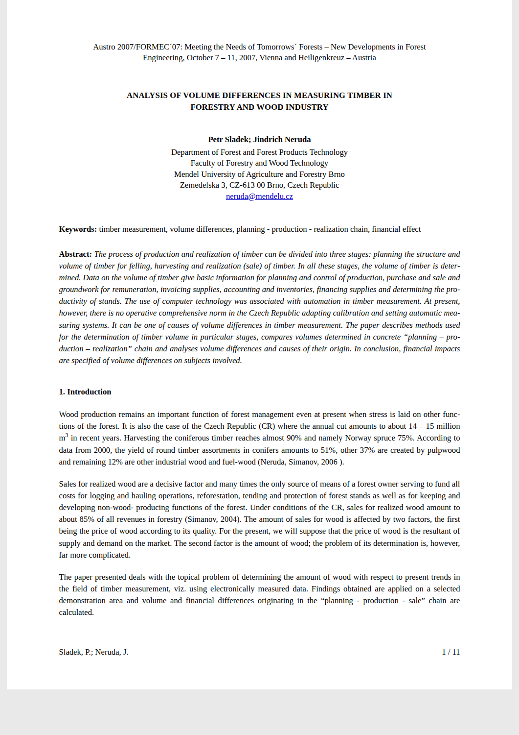Austro 2007/FORMEC´07: Meeting the Needs of Tomorrows´ Forests – New Developments in Forest
Engineering, October 7 – 11, 2007, Vienna and Heiligenkreuz – Austria
Analysis of Volume Differences in Measuring Timber in
Forestry and Wood Industry
Petr Sladek; Jindrich Neruda
Department of Forest and Forest Products Technology
Faculty of Forestry and Wood Technology
Mendel University of Agriculture and Forestry Brno
Zemedelska 3, CZ-613 00 Brno, Czech Republic
neruda@mendelu.cz
Keywords: timber measurement, volume differences, planning - production - realization chain, financial effect
Abstract: The process of production and realization of timber can be divided into three stages: planning the structure and volume of timber for felling, harvesting and realization (sale) of timber. In all these stages, the volume of timber is determined. Data on the volume of timber give basic information for planning and control of production, purchase and sale and groundwork for remuneration, invoicing supplies, accounting and inventories, financing supplies and determining the productivity of stands. The use of computer technology was associated with automation in timber measurement. At present, however, there is no operative comprehensive norm in the Czech Republic adapting calibration and setting automatic measuring systems. It can be one of causes of volume differences in timber measurement. The paper describes methods used for the determination of timber volume in particular stages, compares volumes determined in concrete “planning – production – realization” chain and analyses volume differences and causes of their origin. In conclusion, financial impacts are specified of volume differences on subjects involved.
1. Introduction
Wood production remains an important function of forest management even at present when stress is laid on other functions of the forest. It is also the case of the Czech Republic (CR) where the annual cut amounts to about 14 – 15 million m3 in recent years. Harvesting the coniferous timber reaches almost 90% and namely Norway spruce 75%. According to data from 2000, the yield of round timber assortments in conifers amounts to 51%, other 37% are created by pulpwood and remaining 12% are other industrial wood and fuel-wood (Neruda, Simanov, 2006 ).
Sales for realized wood are a decisive factor and many times the only source of means of a forest owner serving to fund all costs for logging and hauling operations, reforestation, tending and protection of forest stands as well as for keeping and developing non-wood- producing functions of the forest. Under conditions of the CR, sales for realized wood amount to about 85% of all revenues in forestry (Simanov, 2004). The amount of sales for wood is affected by two factors, the first being the price of wood according to its quality. For the present, we will suppose that the price of wood is the resultant of supply and demand on the market. The second factor is the amount of wood; the problem of its determination is, however, far more complicated.
The paper presented deals with the topical problem of determining the amount of wood with respect to present trends in the field of timber measurement, viz. using electronically measured data. Findings obtained are applied on a selected demonstration area and volume and financial differences originating in the “planning - production - sale” chain are calculated.
Sladek, P.; Neruda, J. 1 / 11